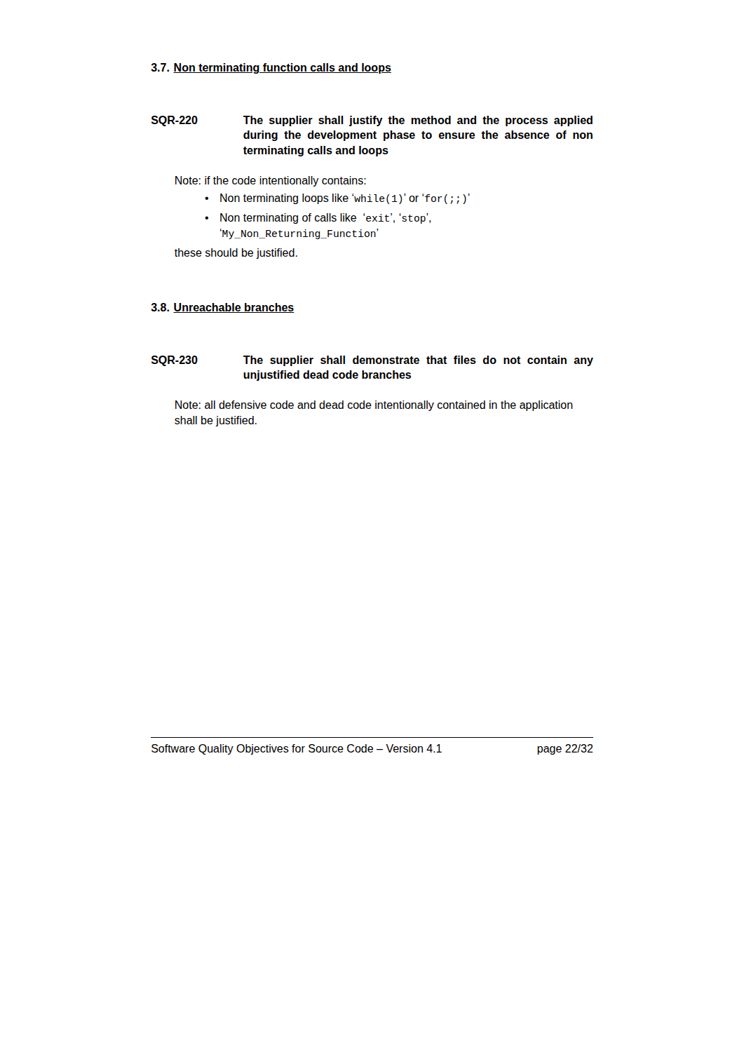3.7. Non terminating function calls and loops
SQR-220
The supplier shall justify the method and the process applied during the development phase to ensure the absence of non terminating calls and loops
Note: if the code intentionally contains:
Non terminating loops like ‘while(1)’ or ‘for(;;)’
Non terminating of calls like ‘exit’, ‘stop’, ‘My_Non_Returning_Function’
these should be justified.
3.8. Unreachable branches
SQR-230
The supplier shall demonstrate that files do not contain any unjustified dead code branches
Note: all defensive code and dead code intentionally contained in the application shall be justified.
Software Quality Objectives for Source Code – Version 4.1 page 22/32